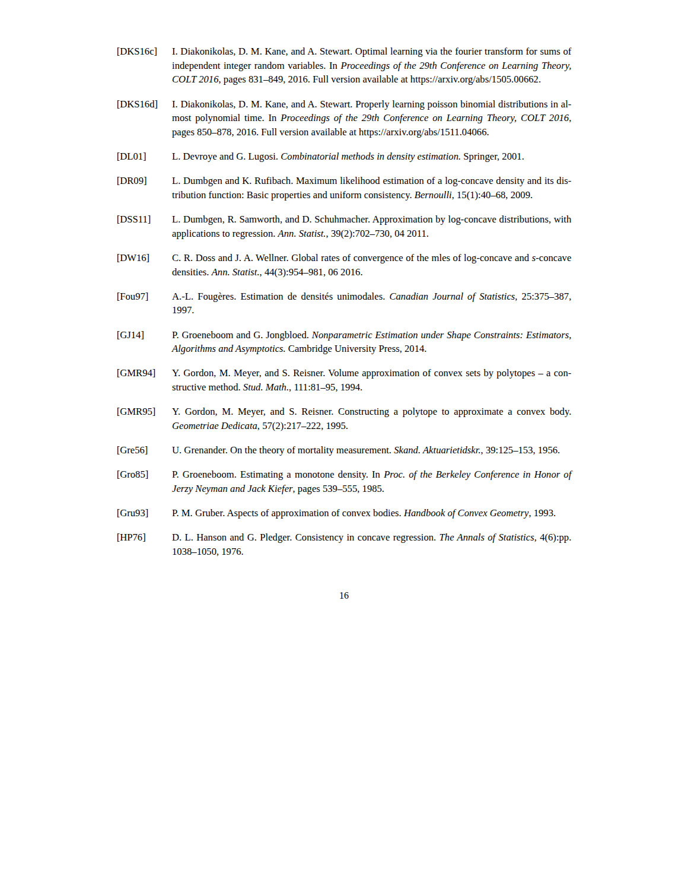[DKS16c]
I. Diakonikolas, D. M. Kane, and A. Stewart. Optimal learning via the fourier transform for sums of independent integer random variables. In Proceedings of the 29th Conference on Learning Theory, COLT 2016, pages 831–849, 2016. Full version available at https://arxiv.org/abs/1505.00662.
[DKS16d]
I. Diakonikolas, D. M. Kane, and A. Stewart. Properly learning poisson binomial distributions in almost polynomial time. In Proceedings of the 29th Conference on Learning Theory, COLT 2016, pages 850–878, 2016. Full version available at https://arxiv.org/abs/1511.04066.
[DL01]
L. Devroye and G. Lugosi. Combinatorial methods in density estimation. Springer, 2001.
[DR09]
L. Dumbgen and K. Rufibach. Maximum likelihood estimation of a log-concave density and its distribution function: Basic properties and uniform consistency. Bernoulli, 15(1):40–68, 2009.
[DSS11]
L. Dumbgen, R. Samworth, and D. Schuhmacher. Approximation by log-concave distributions, with applications to regression. Ann. Statist., 39(2):702–730, 04 2011.
[DW16]
C. R. Doss and J. A. Wellner. Global rates of convergence of the mles of log-concave and s-concave densities. Ann. Statist., 44(3):954–981, 06 2016.
[Fou97]
A.-L. Fougères. Estimation de densités unimodales. Canadian Journal of Statistics, 25:375–387, 1997.
[GJ14]
P. Groeneboom and G. Jongbloed. Nonparametric Estimation under Shape Constraints: Estimators, Algorithms and Asymptotics. Cambridge University Press, 2014.
[GMR94]
Y. Gordon, M. Meyer, and S. Reisner. Volume approximation of convex sets by polytopes – a constructive method. Stud. Math., 111:81–95, 1994.
[GMR95]
Y. Gordon, M. Meyer, and S. Reisner. Constructing a polytope to approximate a convex body. Geometriae Dedicata, 57(2):217–222, 1995.
[Gre56]
U. Grenander. On the theory of mortality measurement. Skand. Aktuarietidskr., 39:125–153, 1956.
[Gro85]
P. Groeneboom. Estimating a monotone density. In Proc. of the Berkeley Conference in Honor of Jerzy Neyman and Jack Kiefer, pages 539–555, 1985.
[Gru93]
P. M. Gruber. Aspects of approximation of convex bodies. Handbook of Convex Geometry, 1993.
[HP76]
D. L. Hanson and G. Pledger. Consistency in concave regression. The Annals of Statistics, 4(6):pp. 1038–1050, 1976.
16